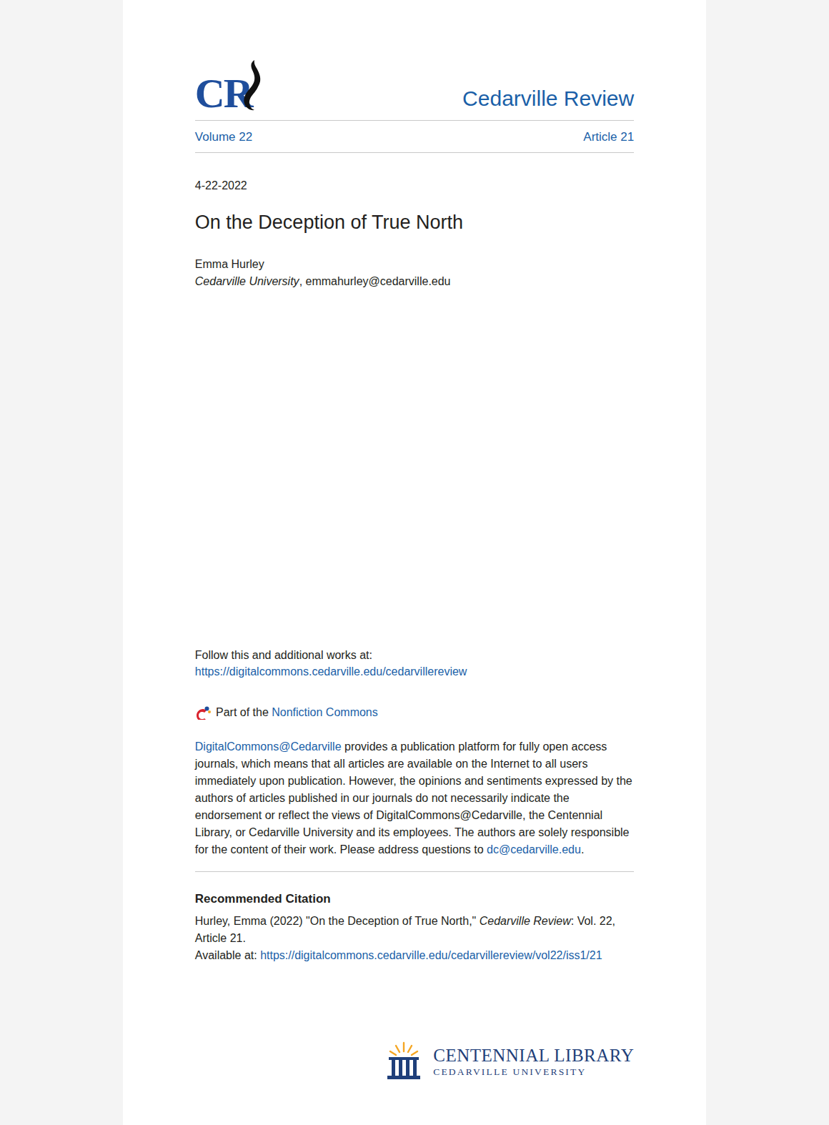CR
Cedarville Review
Volume 22
Article 21
4-22-2022
On the Deception of True North
Emma Hurley
Cedarville University, emmahurley@cedarville.edu
Follow this and additional works at: https://digitalcommons.cedarville.edu/cedarvillereview
Part of the Nonfiction Commons
DigitalCommons@Cedarville provides a publication platform for fully open access journals, which means that all articles are available on the Internet to all users immediately upon publication. However, the opinions and sentiments expressed by the authors of articles published in our journals do not necessarily indicate the endorsement or reflect the views of DigitalCommons@Cedarville, the Centennial Library, or Cedarville University and its employees. The authors are solely responsible for the content of their work. Please address questions to dc@cedarville.edu.
Recommended Citation
Hurley, Emma (2022) "On the Deception of True North," Cedarville Review: Vol. 22, Article 21.
Available at: https://digitalcommons.cedarville.edu/cedarvillereview/vol22/iss1/21
CENTENNIAL LIBRARY
CEDARVILLE UNIVERSITY